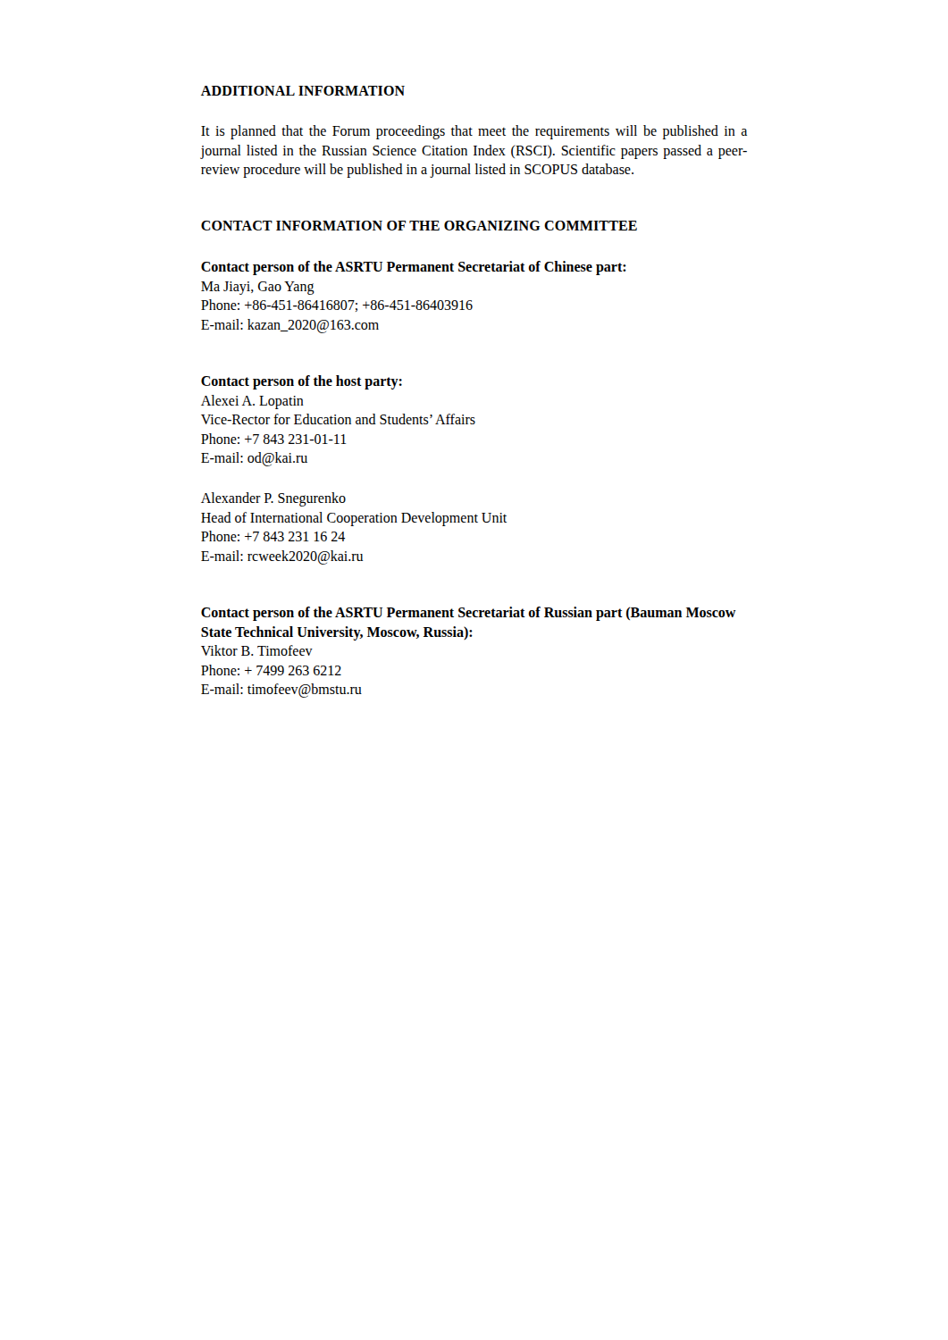ADDITIONAL INFORMATION
It is planned that the Forum proceedings that meet the requirements will be published in a journal listed in the Russian Science Citation Index (RSCI). Scientific papers passed a peer-review procedure will be published in a journal listed in SCOPUS database.
CONTACT INFORMATION OF THE ORGANIZING COMMITTEE
Contact person of the ASRTU Permanent Secretariat of Chinese part:
Ma Jiayi, Gao Yang
Phone: +86-451-86416807; +86-451-86403916
E-mail: kazan_2020@163.com
Contact person of the host party:
Alexei A. Lopatin
Vice-Rector for Education and Students’ Affairs
Phone: +7 843 231-01-11
E-mail: od@kai.ru
Alexander P. Snegurenko
Head of International Cooperation Development Unit
Phone: +7 843 231 16 24
E-mail: rcweek2020@kai.ru
Contact person of the ASRTU Permanent Secretariat of Russian part (Bauman Moscow State Technical University, Moscow, Russia):
Viktor B. Timofeev
Phone: + 7499 263 6212
E-mail: timofeev@bmstu.ru